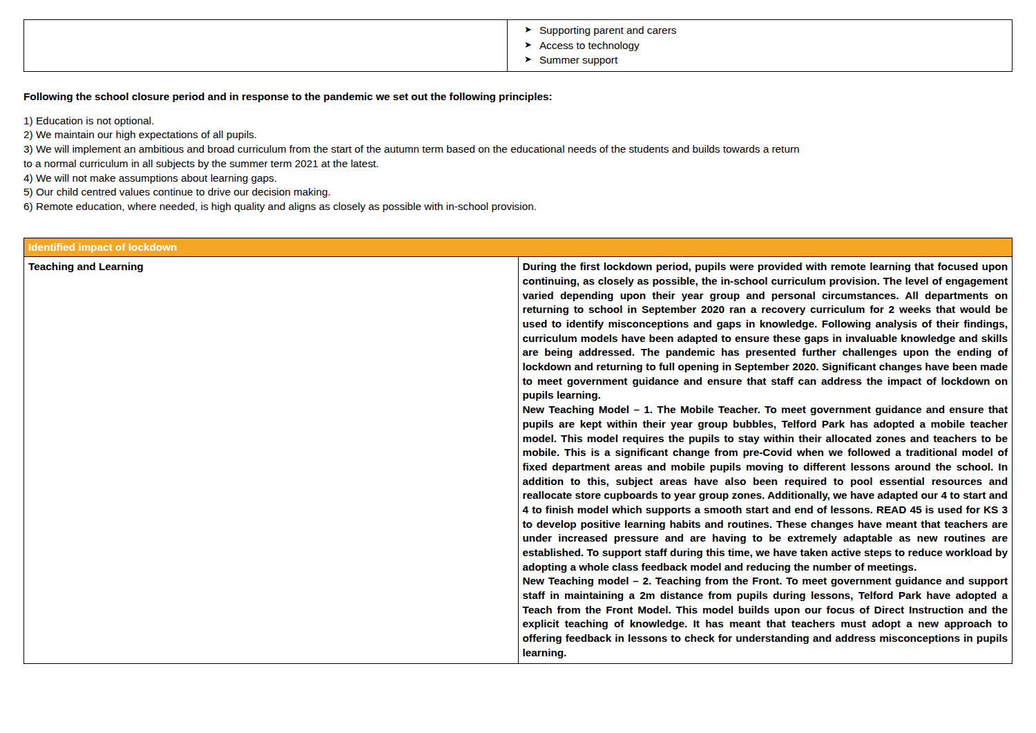| | Supporting parent and carers Access to technology Summer support |
Following the school closure period and in response to the pandemic we set out the following principles:
1) Education is not optional.
2) We maintain our high expectations of all pupils.
3) We will implement an ambitious and broad curriculum from the start of the autumn term based on the educational needs of the students and builds towards a return
to a normal curriculum in all subjects by the summer term 2021 at the latest.
4) We will not make assumptions about learning gaps.
5) Our child centred values continue to drive our decision making.
6) Remote education, where needed, is high quality and aligns as closely as possible with in-school provision.
| Identified impact of lockdown |
| Teaching and Learning | During the first lockdown period, pupils were provided with remote learning that focused upon continuing, as closely as possible, the in-school curriculum provision. The level of engagement varied depending upon their year group and personal circumstances. All departments on returning to school in September 2020 ran a recovery curriculum for 2 weeks that would be used to identify misconceptions and gaps in knowledge. Following analysis of their findings, curriculum models have been adapted to ensure these gaps in invaluable knowledge and skills are being addressed. The pandemic has presented further challenges upon the ending of lockdown and returning to full opening in September 2020. Significant changes have been made to meet government guidance and ensure that staff can address the impact of lockdown on pupils learning. New Teaching Model – 1. The Mobile Teacher. To meet government guidance and ensure that pupils are kept within their year group bubbles, Telford Park has adopted a mobile teacher model. This model requires the pupils to stay within their allocated zones and teachers to be mobile. This is a significant change from pre-Covid when we followed a traditional model of fixed department areas and mobile pupils moving to different lessons around the school. In addition to this, subject areas have also been required to pool essential resources and reallocate store cupboards to year group zones. Additionally, we have adapted our 4 to start and 4 to finish model which supports a smooth start and end of lessons. READ 45 is used for KS 3 to develop positive learning habits and routines. These changes have meant that teachers are under increased pressure and are having to be extremely adaptable as new routines are established. To support staff during this time, we have taken active steps to reduce workload by adopting a whole class feedback model and reducing the number of meetings. New Teaching model – 2. Teaching from the Front . To meet government guidance and support staff in maintaining a 2m distance from pupils during lessons, Telford Park have adopted a Teach from the Front Model. This model builds upon our focus of Direct Instruction and the explicit teaching of knowledge. It has meant that teachers must adopt a new approach to offering feedback in lessons to check for understanding and address misconceptions in pupils learning. |